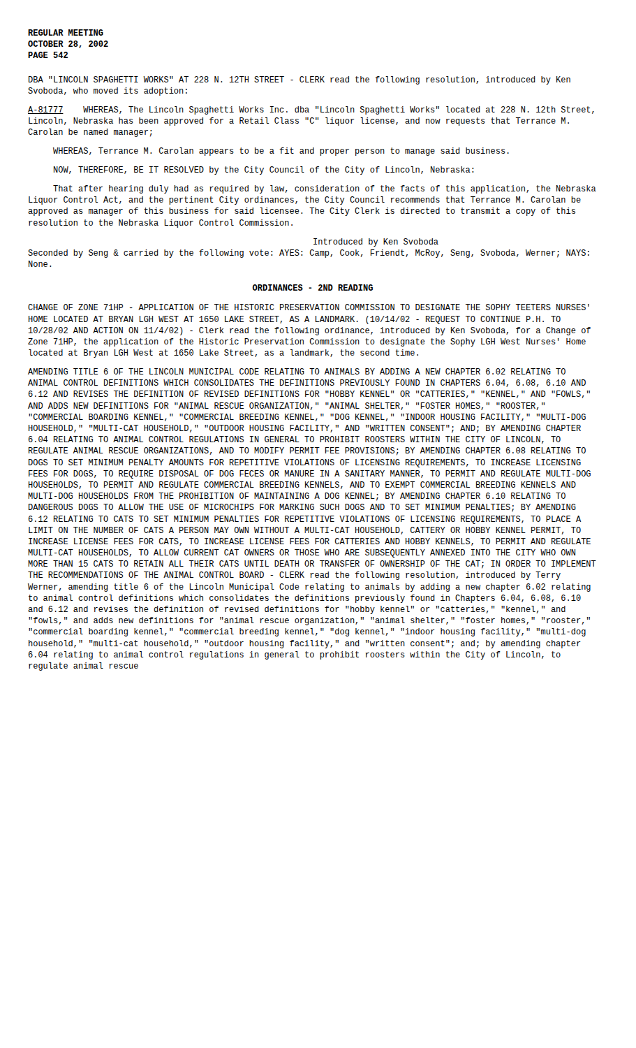REGULAR MEETING
OCTOBER 28, 2002
PAGE 542
DBA "LINCOLN SPAGHETTI WORKS" AT 228 N. 12TH STREET - CLERK read the following resolution, introduced by Ken Svoboda, who moved its adoption:
A-81777 WHEREAS, The Lincoln Spaghetti Works Inc. dba "Lincoln Spaghetti Works" located at 228 N. 12th Street, Lincoln, Nebraska has been approved for a Retail Class "C" liquor license, and now requests that Terrance M. Carolan be named manager;
WHEREAS, Terrance M. Carolan appears to be a fit and proper person to manage said business.
NOW, THEREFORE, BE IT RESOLVED by the City Council of the City of Lincoln, Nebraska:
That after hearing duly had as required by law, consideration of the facts of this application, the Nebraska Liquor Control Act, and the pertinent City ordinances, the City Council recommends that Terrance M. Carolan be approved as manager of this business for said licensee. The City Clerk is directed to transmit a copy of this resolution to the Nebraska Liquor Control Commission.
Introduced by Ken Svoboda
Seconded by Seng & carried by the following vote: AYES: Camp, Cook, Friendt, McRoy, Seng, Svoboda, Werner; NAYS: None.
ORDINANCES - 2ND READING
CHANGE OF ZONE 71HP - APPLICATION OF THE HISTORIC PRESERVATION COMMISSION TO DESIGNATE THE SOPHY TEETERS NURSES' HOME LOCATED AT BRYAN LGH WEST AT 1650 LAKE STREET, AS A LANDMARK. (10/14/02 - REQUEST TO CONTINUE P.H. TO 10/28/02 AND ACTION ON 11/4/02) - Clerk read the following ordinance, introduced by Ken Svoboda, for a Change of Zone 71HP, the application of the Historic Preservation Commission to designate the Sophy LGH West Nurses' Home located at Bryan LGH West at 1650 Lake Street, as a landmark, the second time.
AMENDING TITLE 6 OF THE LINCOLN MUNICIPAL CODE RELATING TO ANIMALS BY ADDING A NEW CHAPTER 6.02 RELATING TO ANIMAL CONTROL DEFINITIONS WHICH CONSOLIDATES THE DEFINITIONS PREVIOUSLY FOUND IN CHAPTERS 6.04, 6.08, 6.10 AND 6.12 AND REVISES THE DEFINITION OF REVISED DEFINITIONS FOR "HOBBY KENNEL" OR "CATTERIES," "KENNEL," AND "FOWLS," AND ADDS NEW DEFINITIONS FOR "ANIMAL RESCUE ORGANIZATION," "ANIMAL SHELTER," "FOSTER HOMES," "ROOSTER," "COMMERCIAL BOARDING KENNEL," "COMMERCIAL BREEDING KENNEL," "DOG KENNEL," "INDOOR HOUSING FACILITY," "MULTI-DOG HOUSEHOLD," "MULTI-CAT HOUSEHOLD," "OUTDOOR HOUSING FACILITY," AND "WRITTEN CONSENT"; AND; BY AMENDING CHAPTER 6.04 RELATING TO ANIMAL CONTROL REGULATIONS IN GENERAL TO PROHIBIT ROOSTERS WITHIN THE CITY OF LINCOLN, TO REGULATE ANIMAL RESCUE ORGANIZATIONS, AND TO MODIFY PERMIT FEE PROVISIONS; BY AMENDING CHAPTER 6.08 RELATING TO DOGS TO SET MINIMUM PENALTY AMOUNTS FOR REPETITIVE VIOLATIONS OF LICENSING REQUIREMENTS, TO INCREASE LICENSING FEES FOR DOGS, TO REQUIRE DISPOSAL OF DOG FECES OR MANURE IN A SANITARY MANNER, TO PERMIT AND REGULATE MULTI-DOG HOUSEHOLDS, TO PERMIT AND REGULATE COMMERCIAL BREEDING KENNELS, AND TO EXEMPT COMMERCIAL BREEDING KENNELS AND MULTI-DOG HOUSEHOLDS FROM THE PROHIBITION OF MAINTAINING A DOG KENNEL; BY AMENDING CHAPTER 6.10 RELATING TO DANGEROUS DOGS TO ALLOW THE USE OF MICROCHIPS FOR MARKING SUCH DOGS AND TO SET MINIMUM PENALTIES; BY AMENDING 6.12 RELATING TO CATS TO SET MINIMUM PENALTIES FOR REPETITIVE VIOLATIONS OF LICENSING REQUIREMENTS, TO PLACE A LIMIT ON THE NUMBER OF CATS A PERSON MAY OWN WITHOUT A MULTI-CAT HOUSEHOLD, CATTERY OR HOBBY KENNEL PERMIT, TO INCREASE LICENSE FEES FOR CATS, TO INCREASE LICENSE FEES FOR CATTERIES AND HOBBY KENNELS, TO PERMIT AND REGULATE MULTI-CAT HOUSEHOLDS, TO ALLOW CURRENT CAT OWNERS OR THOSE WHO ARE SUBSEQUENTLY ANNEXED INTO THE CITY WHO OWN MORE THAN 15 CATS TO RETAIN ALL THEIR CATS UNTIL DEATH OR TRANSFER OF OWNERSHIP OF THE CAT; IN ORDER TO IMPLEMENT THE RECOMMENDATIONS OF THE ANIMAL CONTROL BOARD - CLERK read the following resolution, introduced by Terry Werner, amending title 6 of the Lincoln Municipal Code relating to animals by adding a new chapter 6.02 relating to animal control definitions which consolidates the definitions previously found in Chapters 6.04, 6.08, 6.10 and 6.12 and revises the definition of revised definitions for "hobby kennel" or "catteries," "kennel," and "fowls," and adds new definitions for "animal rescue organization," "animal shelter," "foster homes," "rooster," "commercial boarding kennel," "commercial breeding kennel," "dog kennel," "indoor housing facility," "multi-dog household," "multi-cat household," "outdoor housing facility," and "written consent"; and; by amending chapter 6.04 relating to animal control regulations in general to prohibit roosters within the City of Lincoln, to regulate animal rescue